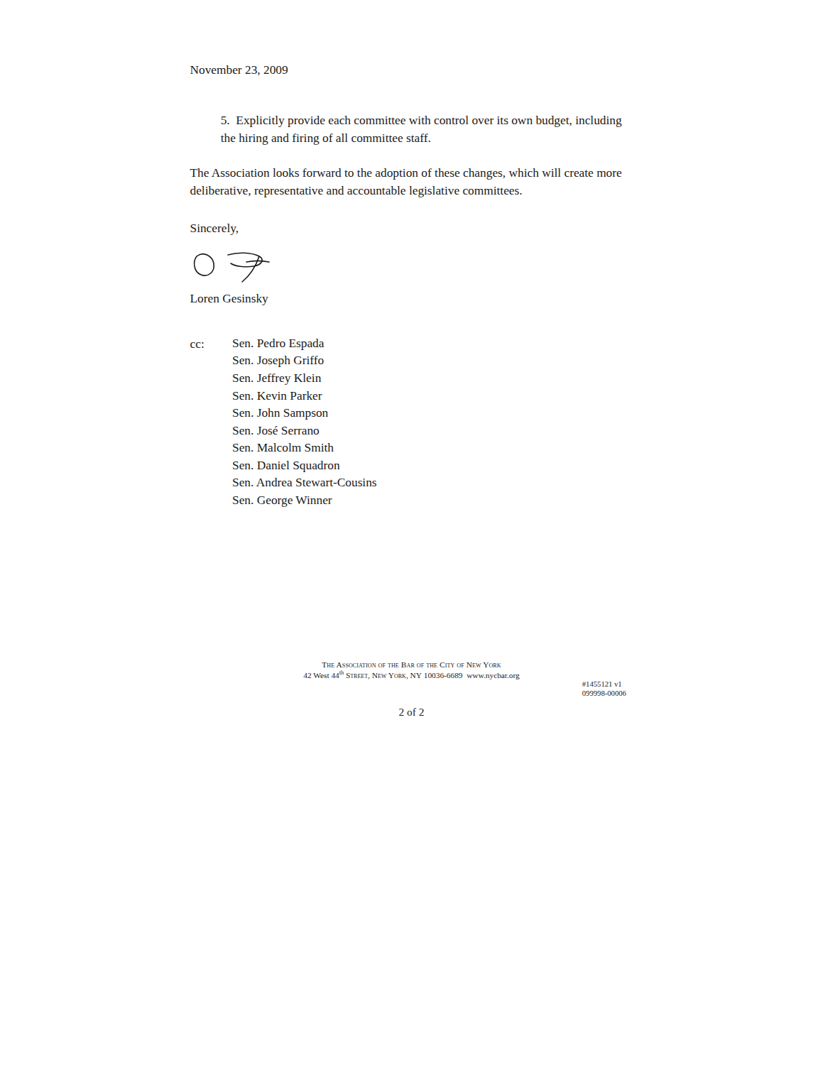November 23, 2009
5. Explicitly provide each committee with control over its own budget, including the hiring and firing of all committee staff.
The Association looks forward to the adoption of these changes, which will create more deliberative, representative and accountable legislative committees.
Sincerely,
Loren Gesinsky
cc:
Sen. Pedro Espada
Sen. Joseph Griffo
Sen. Jeffrey Klein
Sen. Kevin Parker
Sen. John Sampson
Sen. José Serrano
Sen. Malcolm Smith
Sen. Daniel Squadron
Sen. Andrea Stewart-Cousins
Sen. George Winner
The Association of the Bar of the City of New York
42 West 44th Street, New York, NY 10036-6689 www.nycbar.org
#1455121 v1
099998-00006
2 of 2